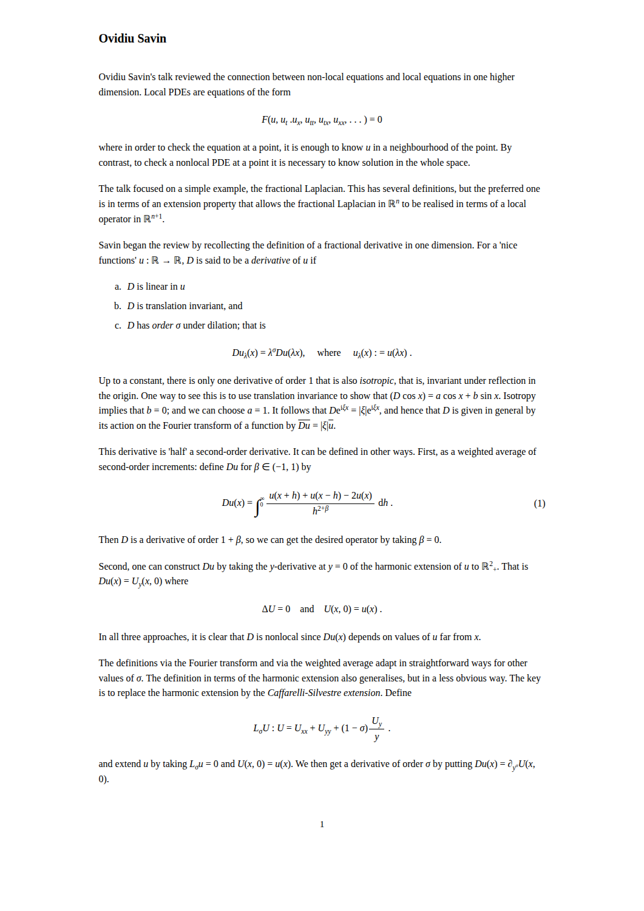Ovidiu Savin
Ovidiu Savin's talk reviewed the connection between non-local equations and local equations in one higher dimension. Local PDEs are equations of the form
F(u, ut .ux, utt, utx, uxx, . . . ) = 0
where in order to check the equation at a point, it is enough to know u in a neighbourhood of the point. By contrast, to check a nonlocal PDE at a point it is necessary to know solution in the whole space.
The talk focused on a simple example, the fractional Laplacian. This has several definitions, but the preferred one is in terms of an extension property that allows the fractional Laplacian in ℝn to be realised in terms of a local operator in ℝn+1.
Savin began the review by recollecting the definition of a fractional derivative in one dimension. For a 'nice functions' u : ℝ → ℝ, D is said to be a derivative of u if
D is linear in u
D is translation invariant, and
D has order σ under dilation; that is
Duλ(x) = λσDu(λx), where uλ(x) : = u(λx) .
Up to a constant, there is only one derivative of order 1 that is also isotropic, that is, invariant under reflection in the origin. One way to see this is to use translation invariance to show that (D cos x) = a cos x + b sin x. Isotropy implies that b = 0; and we can choose a = 1. It follows that Deiξx = |ξ|eiξx, and hence that D is given in general by its action on the Fourier transform of a function by Du = |ξ|u.
This derivative is 'half' a second-order derivative. It can be defined in other ways. First, as a weighted average of second-order increments: define Du for β ∈ (−1, 1) by
Du(x) = ∫∞0 u(x + h) + u(x − h) − 2u(x) h2+β dh .
(1)
Then D is a derivative of order 1 + β, so we can get the desired operator by taking β = 0.
Second, one can construct Du by taking the y-derivative at y = 0 of the harmonic extension of u to ℝ2+. That is Du(x) = Uy(x, 0) where
ΔU = 0 and U(x, 0) = u(x) .
In all three approaches, it is clear that D is nonlocal since Du(x) depends on values of u far from x.
The definitions via the Fourier transform and via the weighted average adapt in straightforward ways for other values of σ. The definition in terms of the harmonic extension also generalises, but in a less obvious way. The key is to replace the harmonic extension by the Caffarelli-Silvestre extension. Define
LσU : U = Uxx + Uyy + (1 − σ)Uy y .
and extend u by taking Lσu = 0 and U(x, 0) = u(x). We then get a derivative of order σ by putting Du(x) = ∂yσU(x, 0).
1